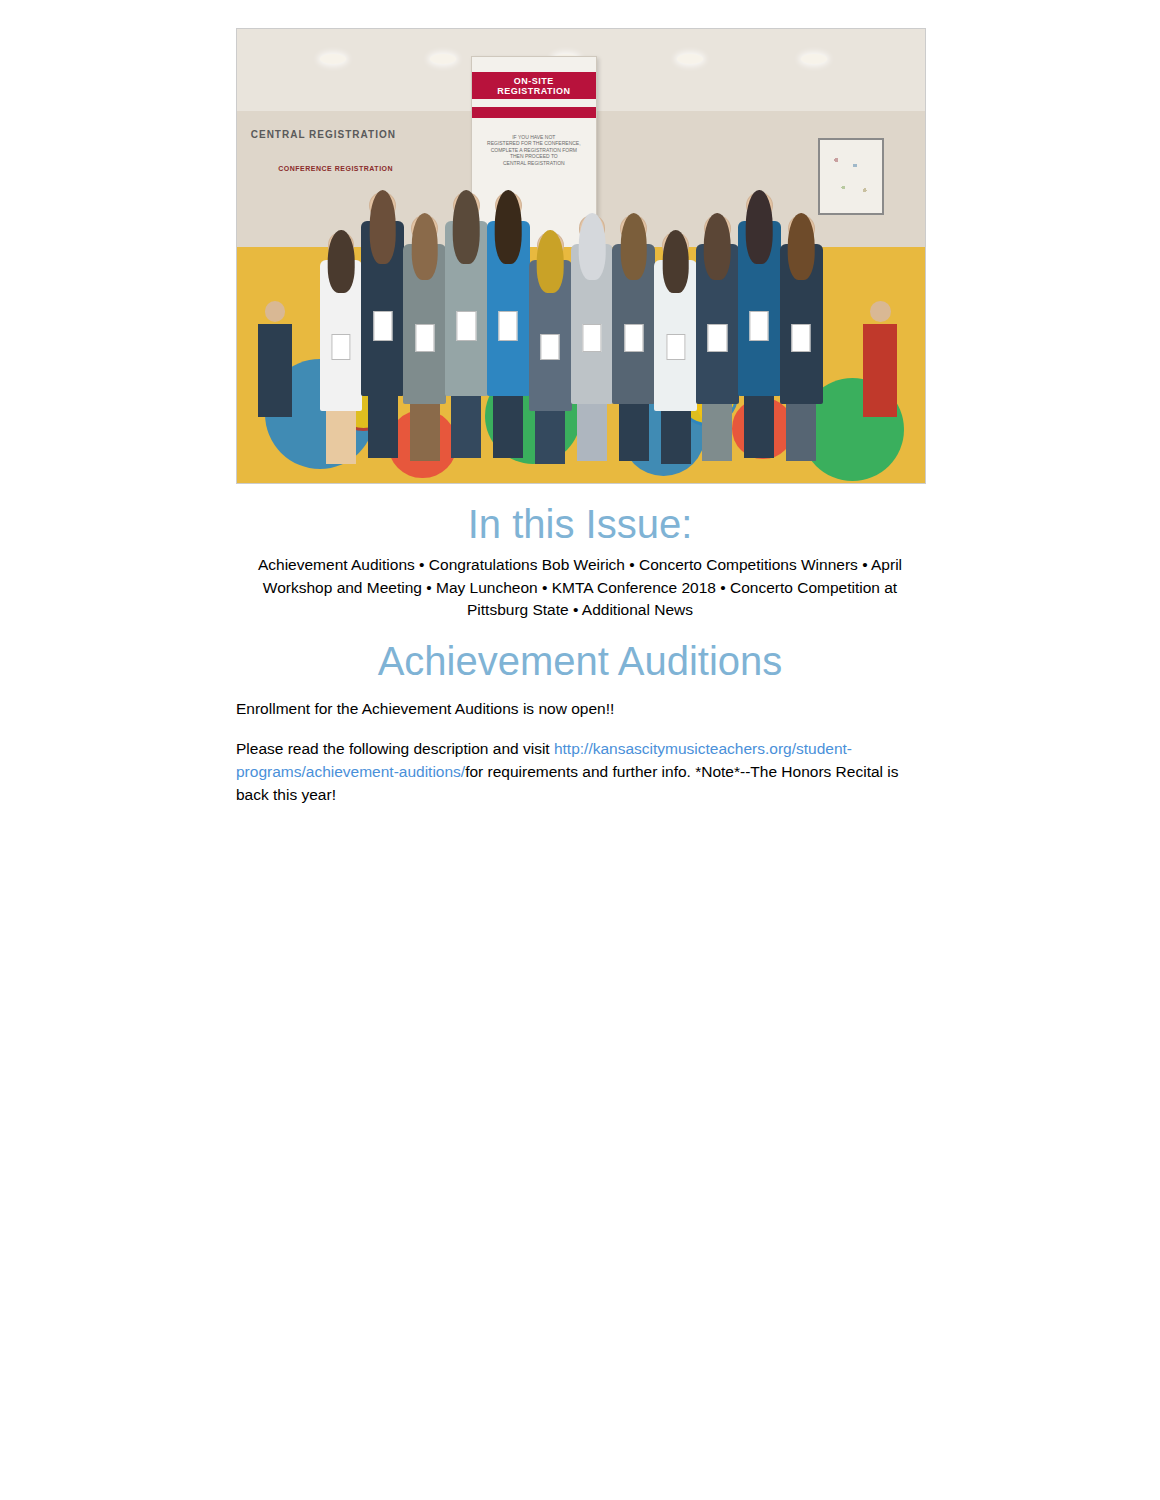CENTRAL REGISTRATION
CONFERENCE REGISTRATION
ON-SITE
REGISTRATION
IF YOU HAVE NOT
REGISTERED FOR THE CONFERENCE,
COMPLETE A REGISTRATION FORM
THEN PROCEED TO
CENTRAL REGISTRATION
In this Issue:
Achievement Auditions • Congratulations Bob Weirich • Concerto Competitions Winners • April Workshop and Meeting • May Luncheon • KMTA Conference 2018 • Concerto Competition at Pittsburg State • Additional News
Achievement Auditions
Enrollment for the Achievement Auditions is now open!!
Please read the following description and visit http://kansascitymusicteachers.org/student-programs/achievement-auditions/for requirements and further info. *Note*--The Honors Recital is back this year!